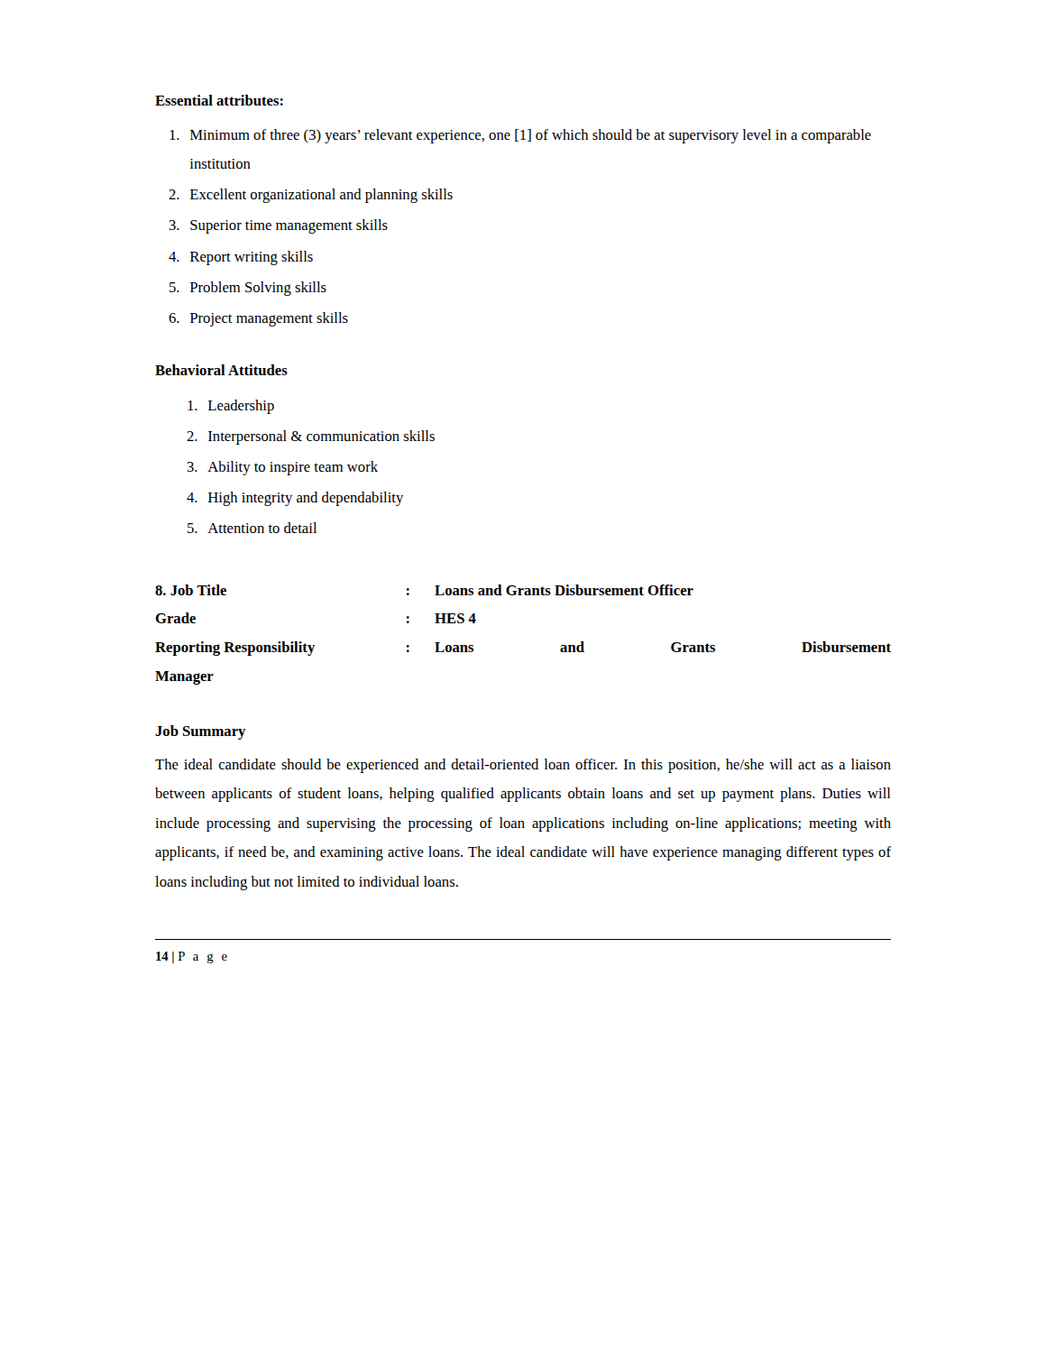Essential attributes:
Minimum of three (3) years’ relevant experience, one [1] of which should be at supervisory level in a comparable institution
Excellent organizational and planning skills
Superior time management skills
Report writing skills
Problem Solving skills
Project management skills
Behavioral Attitudes
Leadership
Interpersonal & communication skills
Ability to inspire team work
High integrity and dependability
Attention to detail
| 8. Job Title | : | Loans and Grants Disbursement Officer |
| Grade | : | HES 4 |
| Reporting Responsibility | : | Loans and Grants Disbursement |
| Manager |
Job Summary
The ideal candidate should be experienced and detail-oriented loan officer. In this position, he/she will act as a liaison between applicants of student loans, helping qualified applicants obtain loans and set up payment plans. Duties will include processing and supervising the processing of loan applications including on-line applications; meeting with applicants, if need be, and examining active loans. The ideal candidate will have experience managing different types of loans including but not limited to individual loans.
14 | P a g e